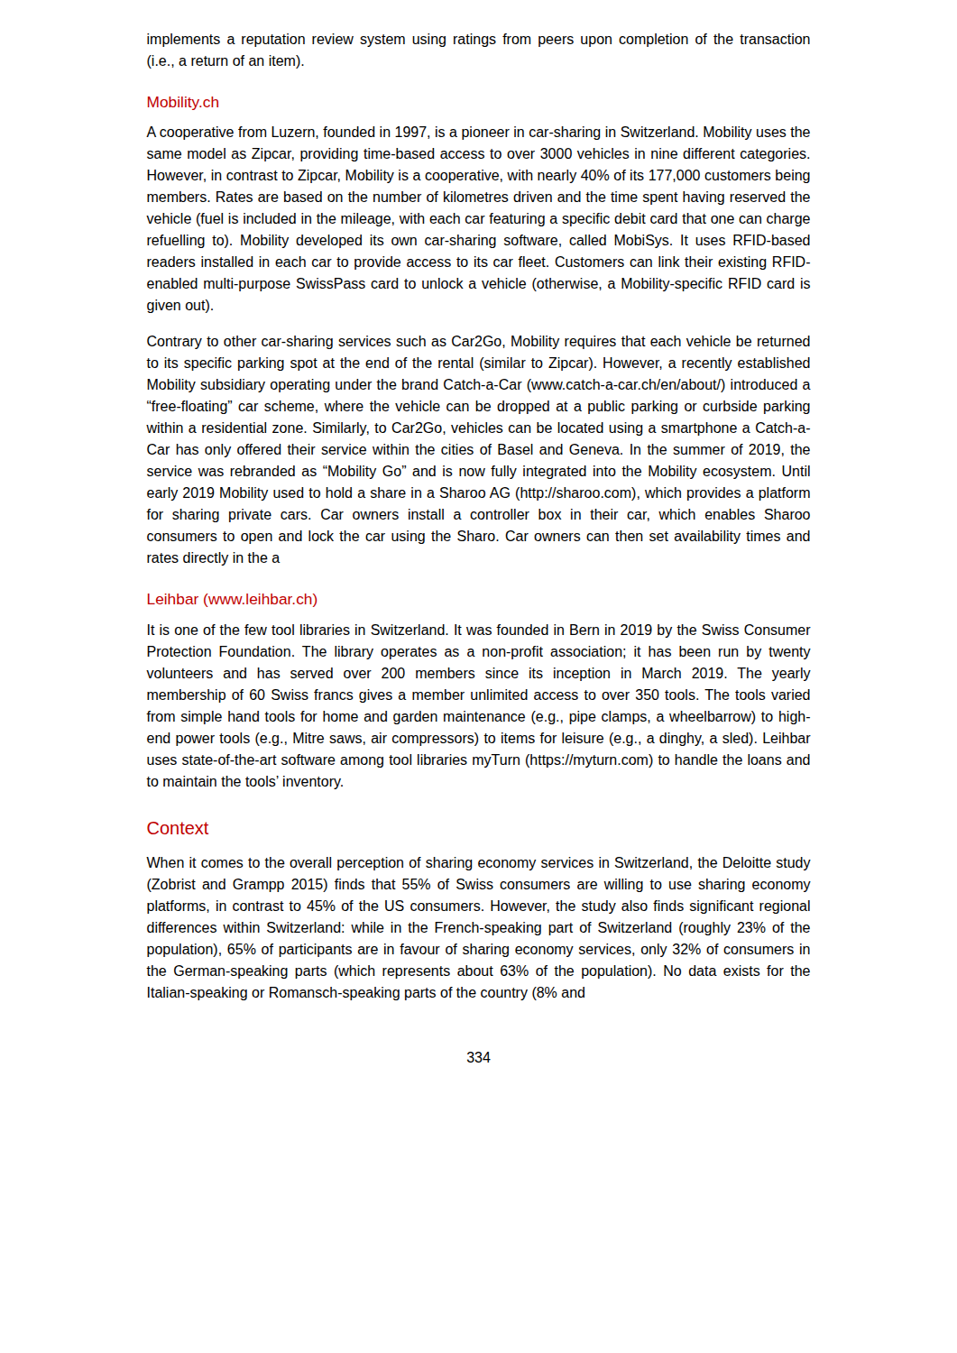implements a reputation review system using ratings from peers upon completion of the transaction (i.e., a return of an item).
Mobility.ch
A cooperative from Luzern, founded in 1997, is a pioneer in car-sharing in Switzerland. Mobility uses the same model as Zipcar, providing time-based access to over 3000 vehicles in nine different categories. However, in contrast to Zipcar, Mobility is a cooperative, with nearly 40% of its 177,000 customers being members. Rates are based on the number of kilometres driven and the time spent having reserved the vehicle (fuel is included in the mileage, with each car featuring a specific debit card that one can charge refuelling to). Mobility developed its own car-sharing software, called MobiSys. It uses RFID-based readers installed in each car to provide access to its car fleet. Customers can link their existing RFID-enabled multi-purpose SwissPass card to unlock a vehicle (otherwise, a Mobility-specific RFID card is given out).
Contrary to other car-sharing services such as Car2Go, Mobility requires that each vehicle be returned to its specific parking spot at the end of the rental (similar to Zipcar). However, a recently established Mobility subsidiary operating under the brand Catch-a-Car (www.catch-a-car.ch/en/about/) introduced a “free-floating” car scheme, where the vehicle can be dropped at a public parking or curbside parking within a residential zone. Similarly, to Car2Go, vehicles can be located using a smartphone a Catch-a-Car has only offered their service within the cities of Basel and Geneva. In the summer of 2019, the service was rebranded as “Mobility Go” and is now fully integrated into the Mobility ecosystem. Until early 2019 Mobility used to hold a share in a Sharoo AG (http://sharoo.com), which provides a platform for sharing private cars. Car owners install a controller box in their car, which enables Sharoo consumers to open and lock the car using the Sharo. Car owners can then set availability times and rates directly in the a
Leihbar (www.leihbar.ch)
It is one of the few tool libraries in Switzerland. It was founded in Bern in 2019 by the Swiss Consumer Protection Foundation. The library operates as a non-profit association; it has been run by twenty volunteers and has served over 200 members since its inception in March 2019. The yearly membership of 60 Swiss francs gives a member unlimited access to over 350 tools. The tools varied from simple hand tools for home and garden maintenance (e.g., pipe clamps, a wheelbarrow) to high-end power tools (e.g., Mitre saws, air compressors) to items for leisure (e.g., a dinghy, a sled). Leihbar uses state-of-the-art software among tool libraries myTurn (https://myturn.com) to handle the loans and to maintain the tools’ inventory.
Context
When it comes to the overall perception of sharing economy services in Switzerland, the Deloitte study (Zobrist and Grampp 2015) finds that 55% of Swiss consumers are willing to use sharing economy platforms, in contrast to 45% of the US consumers. However, the study also finds significant regional differences within Switzerland: while in the French-speaking part of Switzerland (roughly 23% of the population), 65% of participants are in favour of sharing economy services, only 32% of consumers in the German-speaking parts (which represents about 63% of the population). No data exists for the Italian-speaking or Romansch-speaking parts of the country (8% and
334